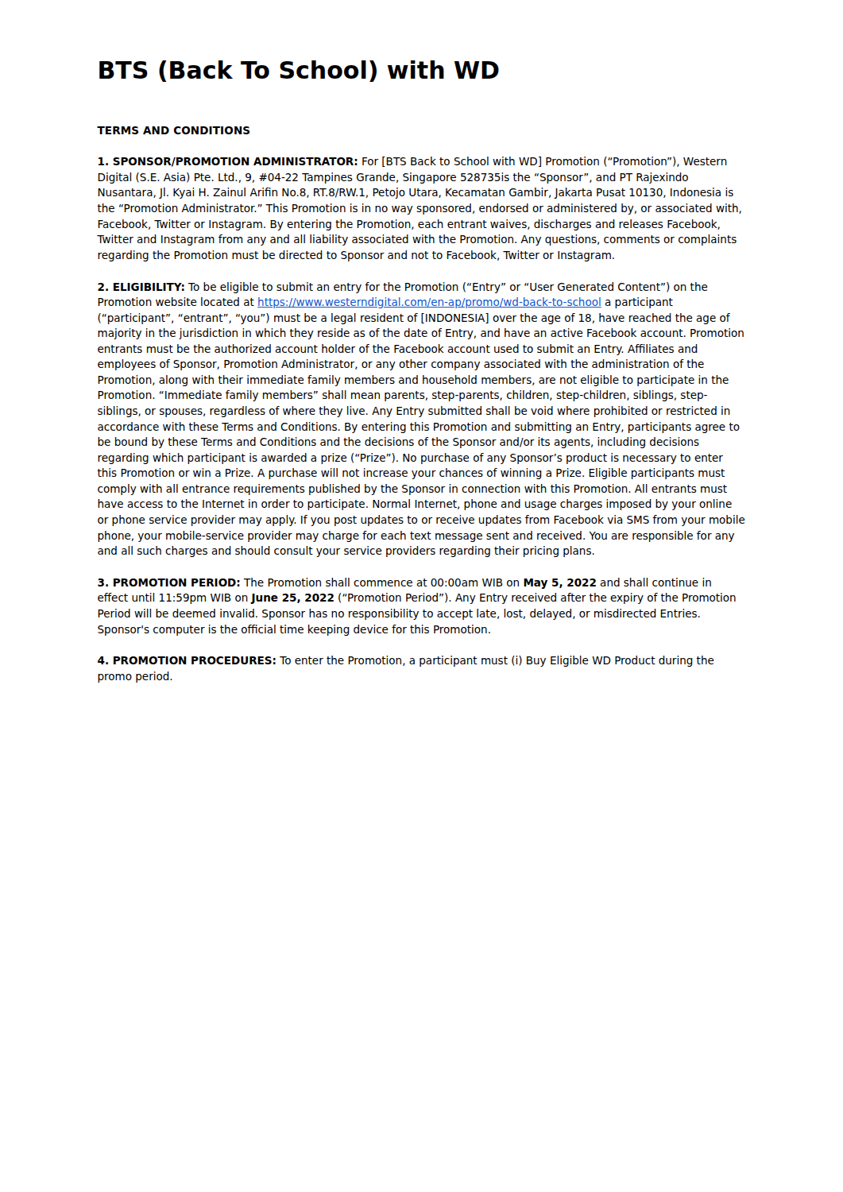BTS (Back To School) with WD
TERMS AND CONDITIONS
1. SPONSOR/PROMOTION ADMINISTRATOR: For [BTS Back to School with WD] Promotion (“Promotion”), Western Digital (S.E. Asia) Pte. Ltd., 9, #04-22 Tampines Grande, Singapore 528735is the “Sponsor”, and PT Rajexindo Nusantara, Jl. Kyai H. Zainul Arifin No.8, RT.8/RW.1, Petojo Utara, Kecamatan Gambir, Jakarta Pusat 10130, Indonesia is the “Promotion Administrator.” This Promotion is in no way sponsored, endorsed or administered by, or associated with, Facebook, Twitter or Instagram. By entering the Promotion, each entrant waives, discharges and releases Facebook, Twitter and Instagram from any and all liability associated with the Promotion. Any questions, comments or complaints regarding the Promotion must be directed to Sponsor and not to Facebook, Twitter or Instagram.
2. ELIGIBILITY: To be eligible to submit an entry for the Promotion (“Entry” or “User Generated Content”) on the Promotion website located at https://www.westerndigital.com/en-ap/promo/wd-back-to-school a participant (“participant”, “entrant”, “you”) must be a legal resident of [INDONESIA] over the age of 18, have reached the age of majority in the jurisdiction in which they reside as of the date of Entry, and have an active Facebook account. Promotion entrants must be the authorized account holder of the Facebook account used to submit an Entry. Affiliates and employees of Sponsor, Promotion Administrator, or any other company associated with the administration of the Promotion, along with their immediate family members and household members, are not eligible to participate in the Promotion. “Immediate family members” shall mean parents, step-parents, children, step-children, siblings, step-siblings, or spouses, regardless of where they live. Any Entry submitted shall be void where prohibited or restricted in accordance with these Terms and Conditions. By entering this Promotion and submitting an Entry, participants agree to be bound by these Terms and Conditions and the decisions of the Sponsor and/or its agents, including decisions regarding which participant is awarded a prize (“Prize”). No purchase of any Sponsor’s product is necessary to enter this Promotion or win a Prize. A purchase will not increase your chances of winning a Prize. Eligible participants must comply with all entrance requirements published by the Sponsor in connection with this Promotion. All entrants must have access to the Internet in order to participate. Normal Internet, phone and usage charges imposed by your online or phone service provider may apply. If you post updates to or receive updates from Facebook via SMS from your mobile phone, your mobile-service provider may charge for each text message sent and received. You are responsible for any and all such charges and should consult your service providers regarding their pricing plans.
3. PROMOTION PERIOD: The Promotion shall commence at 00:00am WIB on May 5, 2022 and shall continue in effect until 11:59pm WIB on June 25, 2022 (“Promotion Period”). Any Entry received after the expiry of the Promotion Period will be deemed invalid. Sponsor has no responsibility to accept late, lost, delayed, or misdirected Entries. Sponsor's computer is the official time keeping device for this Promotion.
4. PROMOTION PROCEDURES: To enter the Promotion, a participant must (i) Buy Eligible WD Product during the promo period.